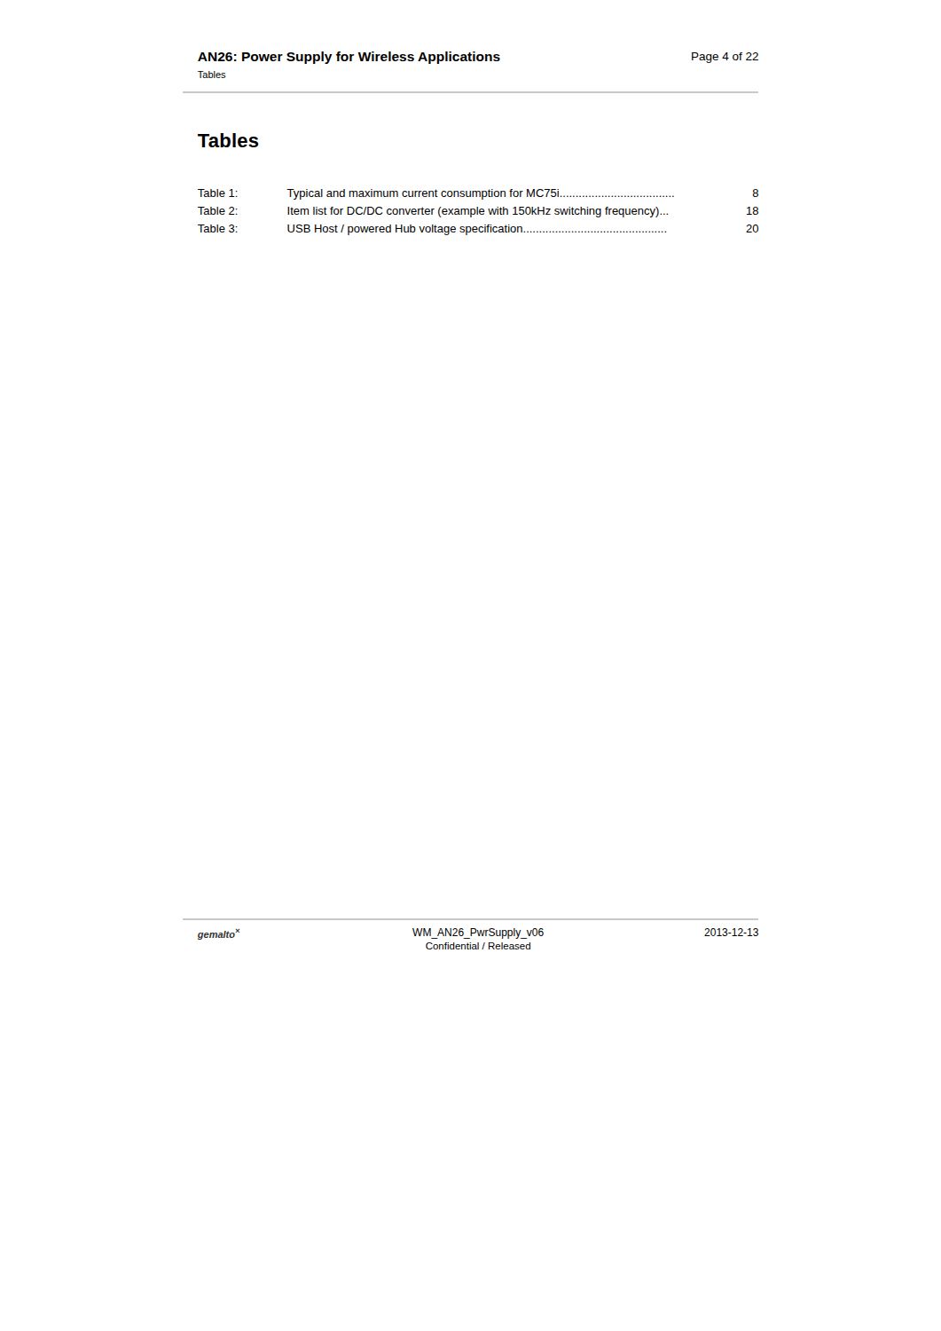AN26: Power Supply for Wireless Applications
Page 4 of 22
Tables
Tables
| Table 1: | Typical and maximum current consumption for MC75i .................................... | 8 |
| Table 2: | Item list for DC/DC converter (example with 150kHz switching frequency) ... | 18 |
| Table 3: | USB Host / powered Hub voltage specification ............................................. | 20 |
gemalto×
WM_AN26_PwrSupply_v06
Confidential / Released
2013-12-13